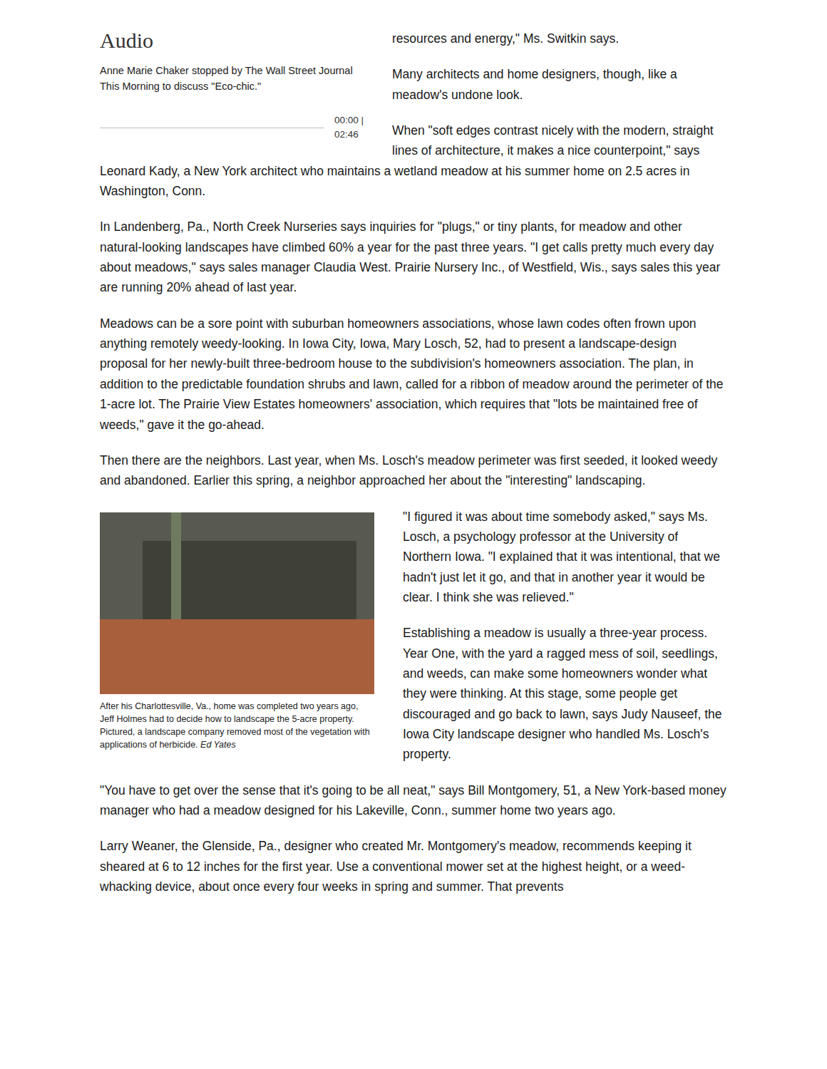Audio
Anne Marie Chaker stopped by The Wall Street Journal This Morning to discuss "Eco-chic."
00:00 |
02:46
resources and energy," Ms. Switkin says.
Many architects and home designers, though, like a meadow's undone look.
When "soft edges contrast nicely with the modern, straight lines of architecture, it makes a nice counterpoint," says Leonard Kady, a New York architect who maintains a wetland meadow at his summer home on 2.5 acres in Washington, Conn.
In Landenberg, Pa., North Creek Nurseries says inquiries for "plugs," or tiny plants, for meadow and other natural-looking landscapes have climbed 60% a year for the past three years. "I get calls pretty much every day about meadows," says sales manager Claudia West. Prairie Nursery Inc., of Westfield, Wis., says sales this year are running 20% ahead of last year.
Meadows can be a sore point with suburban homeowners associations, whose lawn codes often frown upon anything remotely weedy-looking. In Iowa City, Iowa, Mary Losch, 52, had to present a landscape-design proposal for her newly-built three-bedroom house to the subdivision's homeowners association. The plan, in addition to the predictable foundation shrubs and lawn, called for a ribbon of meadow around the perimeter of the 1-acre lot. The Prairie View Estates homeowners' association, which requires that "lots be maintained free of weeds," gave it the go-ahead.
Then there are the neighbors. Last year, when Ms. Losch's meadow perimeter was first seeded, it looked weedy and abandoned. Earlier this spring, a neighbor approached her about the "interesting" landscaping.
After his Charlottesville, Va., home was completed two years ago, Jeff Holmes had to decide how to landscape the 5-acre property. Pictured, a landscape company removed most of the vegetation with applications of herbicide. Ed Yates
"I figured it was about time somebody asked," says Ms. Losch, a psychology professor at the University of Northern Iowa. "I explained that it was intentional, that we hadn't just let it go, and that in another year it would be clear. I think she was relieved."
Establishing a meadow is usually a three-year process. Year One, with the yard a ragged mess of soil, seedlings, and weeds, can make some homeowners wonder what they were thinking. At this stage, some people get discouraged and go back to lawn, says Judy Nauseef, the Iowa City landscape designer who handled Ms. Losch's property.
"You have to get over the sense that it's going to be all neat," says Bill Montgomery, 51, a New York-based money manager who had a meadow designed for his Lakeville, Conn., summer home two years ago.
Larry Weaner, the Glenside, Pa., designer who created Mr. Montgomery's meadow, recommends keeping it sheared at 6 to 12 inches for the first year. Use a conventional mower set at the highest height, or a weed-whacking device, about once every four weeks in spring and summer. That prevents